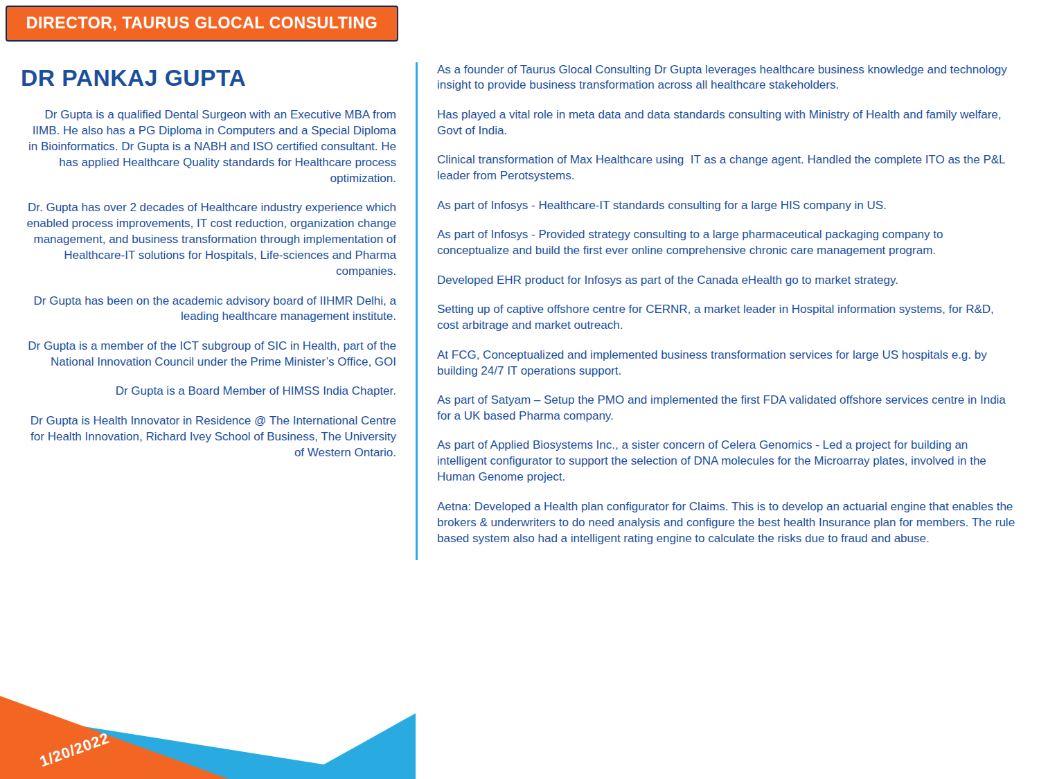DIRECTOR, TAURUS GLOCAL CONSULTING
DR PANKAJ GUPTA
Dr Gupta is a qualified Dental Surgeon with an Executive MBA from IIMB. He also has a PG Diploma in Computers and a Special Diploma in Bioinformatics. Dr Gupta is a NABH and ISO certified consultant. He has applied Healthcare Quality standards for Healthcare process optimization.
Dr. Gupta has over 2 decades of Healthcare industry experience which enabled process improvements, IT cost reduction, organization change management, and business transformation through implementation of Healthcare-IT solutions for Hospitals, Life-sciences and Pharma companies.
Dr Gupta has been on the academic advisory board of IIHMR Delhi, a leading healthcare management institute.
Dr Gupta is a member of the ICT subgroup of SIC in Health, part of the National Innovation Council under the Prime Minister’s Office, GOI
Dr Gupta is a Board Member of HIMSS India Chapter.
Dr Gupta is Health Innovator in Residence @ The International Centre for Health Innovation, Richard Ivey School of Business, The University of Western Ontario.
As a founder of Taurus Glocal Consulting Dr Gupta leverages healthcare business knowledge and technology insight to provide business transformation across all healthcare stakeholders.
Has played a vital role in meta data and data standards consulting with Ministry of Health and family welfare, Govt of India.
Clinical transformation of Max Healthcare using IT as a change agent. Handled the complete ITO as the P&L leader from Perotsystems.
As part of Infosys - Healthcare-IT standards consulting for a large HIS company in US.
As part of Infosys - Provided strategy consulting to a large pharmaceutical packaging company to conceptualize and build the first ever online comprehensive chronic care management program.
Developed EHR product for Infosys as part of the Canada eHealth go to market strategy.
Setting up of captive offshore centre for CERNR, a market leader in Hospital information systems, for R&D, cost arbitrage and market outreach.
At FCG, Conceptualized and implemented business transformation services for large US hospitals e.g. by building 24/7 IT operations support.
As part of Satyam – Setup the PMO and implemented the first FDA validated offshore services centre in India for a UK based Pharma company.
As part of Applied Biosystems Inc., a sister concern of Celera Genomics - Led a project for building an intelligent configurator to support the selection of DNA molecules for the Microarray plates, involved in the Human Genome project.
Aetna: Developed a Health plan configurator for Claims. This is to develop an actuarial engine that enables the brokers & underwriters to do need analysis and configure the best health Insurance plan for members. The rule based system also had a intelligent rating engine to calculate the risks due to fraud and abuse.
1/20/2022